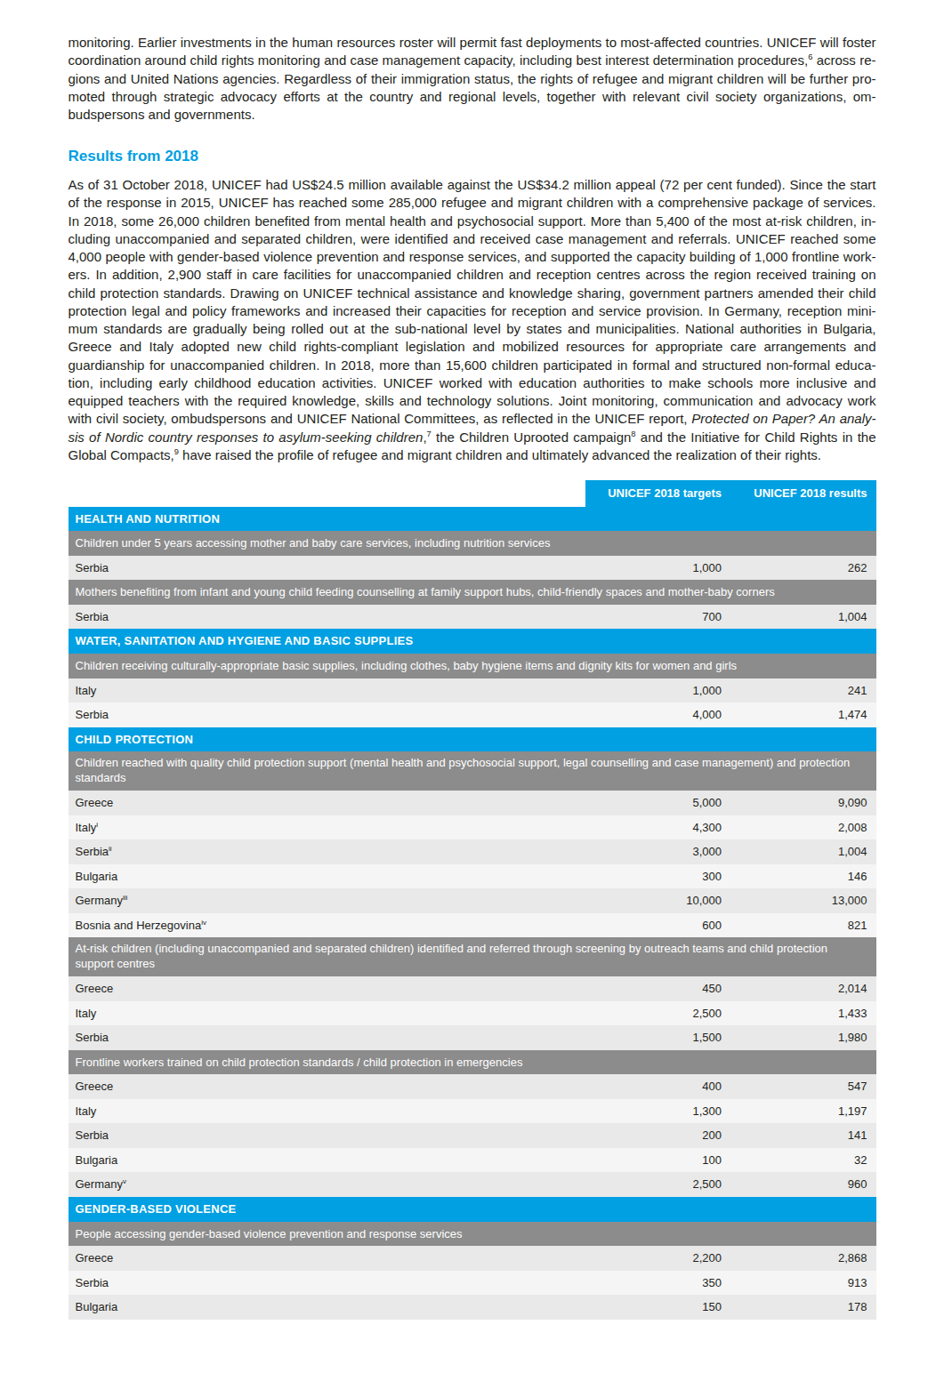monitoring. Earlier investments in the human resources roster will permit fast deployments to most-affected countries. UNICEF will foster coordination around child rights monitoring and case management capacity, including best interest determination procedures,6 across regions and United Nations agencies. Regardless of their immigration status, the rights of refugee and migrant children will be further promoted through strategic advocacy efforts at the country and regional levels, together with relevant civil society organizations, ombudspersons and governments.
Results from 2018
As of 31 October 2018, UNICEF had US$24.5 million available against the US$34.2 million appeal (72 per cent funded). Since the start of the response in 2015, UNICEF has reached some 285,000 refugee and migrant children with a comprehensive package of services. In 2018, some 26,000 children benefited from mental health and psychosocial support. More than 5,400 of the most at-risk children, including unaccompanied and separated children, were identified and received case management and referrals. UNICEF reached some 4,000 people with gender-based violence prevention and response services, and supported the capacity building of 1,000 frontline workers. In addition, 2,900 staff in care facilities for unaccompanied children and reception centres across the region received training on child protection standards. Drawing on UNICEF technical assistance and knowledge sharing, government partners amended their child protection legal and policy frameworks and increased their capacities for reception and service provision. In Germany, reception minimum standards are gradually being rolled out at the sub-national level by states and municipalities. National authorities in Bulgaria, Greece and Italy adopted new child rights-compliant legislation and mobilized resources for appropriate care arrangements and guardianship for unaccompanied children. In 2018, more than 15,600 children participated in formal and structured non-formal education, including early childhood education activities. UNICEF worked with education authorities to make schools more inclusive and equipped teachers with the required knowledge, skills and technology solutions. Joint monitoring, communication and advocacy work with civil society, ombudspersons and UNICEF National Committees, as reflected in the UNICEF report, Protected on Paper? An analysis of Nordic country responses to asylum-seeking children,7 the Children Uprooted campaign8 and the Initiative for Child Rights in the Global Compacts,9 have raised the profile of refugee and migrant children and ultimately advanced the realization of their rights.
| | UNICEF 2018 targets | UNICEF 2018 results |
| --- | --- | --- |
| Health and Nutrition |
| Children under 5 years accessing mother and baby care services, including nutrition services |
| Serbia | 1,000 | 262 |
| Mothers benefiting from infant and young child feeding counselling at family support hubs, child-friendly spaces and mother-baby corners |
| Serbia | 700 | 1,004 |
| Water, Sanitation and Hygiene and Basic Supplies |
| Children receiving culturally-appropriate basic supplies, including clothes, baby hygiene items and dignity kits for women and girls |
| Italy | 1,000 | 241 |
| Serbia | 4,000 | 1,474 |
| Child Protection |
| Children reached with quality child protection support (mental health and psychosocial support, legal counselling and case management) and protection standards |
| Greece | 5,000 | 9,090 |
| Italy i | 4,300 | 2,008 |
| Serbia ii | 3,000 | 1,004 |
| Bulgaria | 300 | 146 |
| Germany iii | 10,000 | 13,000 |
| Bosnia and Herzegovina iv | 600 | 821 |
| At-risk children (including unaccompanied and separated children) identified and referred through screening by outreach teams and child protection support centres |
| Greece | 450 | 2,014 |
| Italy | 2,500 | 1,433 |
| Serbia | 1,500 | 1,980 |
| Frontline workers trained on child protection standards / child protection in emergencies |
| Greece | 400 | 547 |
| Italy | 1,300 | 1,197 |
| Serbia | 200 | 141 |
| Bulgaria | 100 | 32 |
| Germany v | 2,500 | 960 |
| Gender-Based Violence |
| People accessing gender-based violence prevention and response services |
| Greece | 2,200 | 2,868 |
| Serbia | 350 | 913 |
| Bulgaria | 150 | 178 |